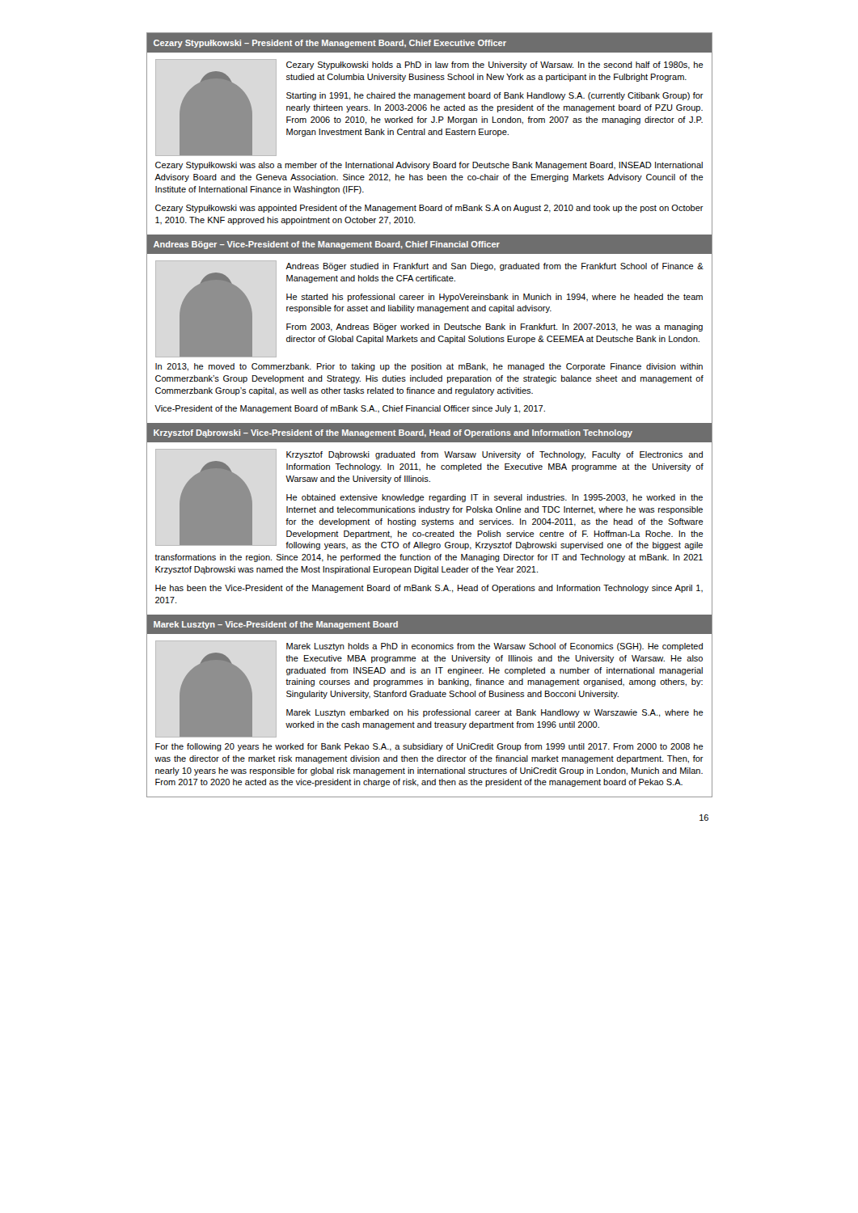Cezary Stypułkowski – President of the Management Board, Chief Executive Officer
Cezary Stypułkowski holds a PhD in law from the University of Warsaw. In the second half of 1980s, he studied at Columbia University Business School in New York as a participant in the Fulbright Program.
Starting in 1991, he chaired the management board of Bank Handlowy S.A. (currently Citibank Group) for nearly thirteen years. In 2003-2006 he acted as the president of the management board of PZU Group. From 2006 to 2010, he worked for J.P Morgan in London, from 2007 as the managing director of J.P. Morgan Investment Bank in Central and Eastern Europe.
Cezary Stypułkowski was also a member of the International Advisory Board for Deutsche Bank Management Board, INSEAD International Advisory Board and the Geneva Association. Since 2012, he has been the co-chair of the Emerging Markets Advisory Council of the Institute of International Finance in Washington (IFF).
Cezary Stypułkowski was appointed President of the Management Board of mBank S.A on August 2, 2010 and took up the post on October 1, 2010. The KNF approved his appointment on October 27, 2010.
Andreas Böger – Vice-President of the Management Board, Chief Financial Officer
Andreas Böger studied in Frankfurt and San Diego, graduated from the Frankfurt School of Finance & Management and holds the CFA certificate.
He started his professional career in HypoVereinsbank in Munich in 1994, where he headed the team responsible for asset and liability management and capital advisory.
From 2003, Andreas Böger worked in Deutsche Bank in Frankfurt. In 2007-2013, he was a managing director of Global Capital Markets and Capital Solutions Europe & CEEMEA at Deutsche Bank in London.
In 2013, he moved to Commerzbank. Prior to taking up the position at mBank, he managed the Corporate Finance division within Commerzbank’s Group Development and Strategy. His duties included preparation of the strategic balance sheet and management of Commerzbank Group’s capital, as well as other tasks related to finance and regulatory activities.
Vice-President of the Management Board of mBank S.A., Chief Financial Officer since July 1, 2017.
Krzysztof Dąbrowski – Vice-President of the Management Board, Head of Operations and Information Technology
Krzysztof Dąbrowski graduated from Warsaw University of Technology, Faculty of Electronics and Information Technology. In 2011, he completed the Executive MBA programme at the University of Warsaw and the University of Illinois.
He obtained extensive knowledge regarding IT in several industries. In 1995-2003, he worked in the Internet and telecommunications industry for Polska Online and TDC Internet, where he was responsible for the development of hosting systems and services. In 2004-2011, as the head of the Software Development Department, he co-created the Polish service centre of F. Hoffman-La Roche. In the following years, as the CTO of Allegro Group, Krzysztof Dąbrowski supervised one of the biggest agile transformations in the region. Since 2014, he performed the function of the Managing Director for IT and Technology at mBank. In 2021 Krzysztof Dąbrowski was named the Most Inspirational European Digital Leader of the Year 2021.
He has been the Vice-President of the Management Board of mBank S.A., Head of Operations and Information Technology since April 1, 2017.
Marek Lusztyn – Vice-President of the Management Board
Marek Lusztyn holds a PhD in economics from the Warsaw School of Economics (SGH). He completed the Executive MBA programme at the University of Illinois and the University of Warsaw. He also graduated from INSEAD and is an IT engineer. He completed a number of international managerial training courses and programmes in banking, finance and management organised, among others, by: Singularity University, Stanford Graduate School of Business and Bocconi University.
Marek Lusztyn embarked on his professional career at Bank Handlowy w Warszawie S.A., where he worked in the cash management and treasury department from 1996 until 2000.
For the following 20 years he worked for Bank Pekao S.A., a subsidiary of UniCredit Group from 1999 until 2017. From 2000 to 2008 he was the director of the market risk management division and then the director of the financial market management department. Then, for nearly 10 years he was responsible for global risk management in international structures of UniCredit Group in London, Munich and Milan. From 2017 to 2020 he acted as the vice-president in charge of risk, and then as the president of the management board of Pekao S.A.
16